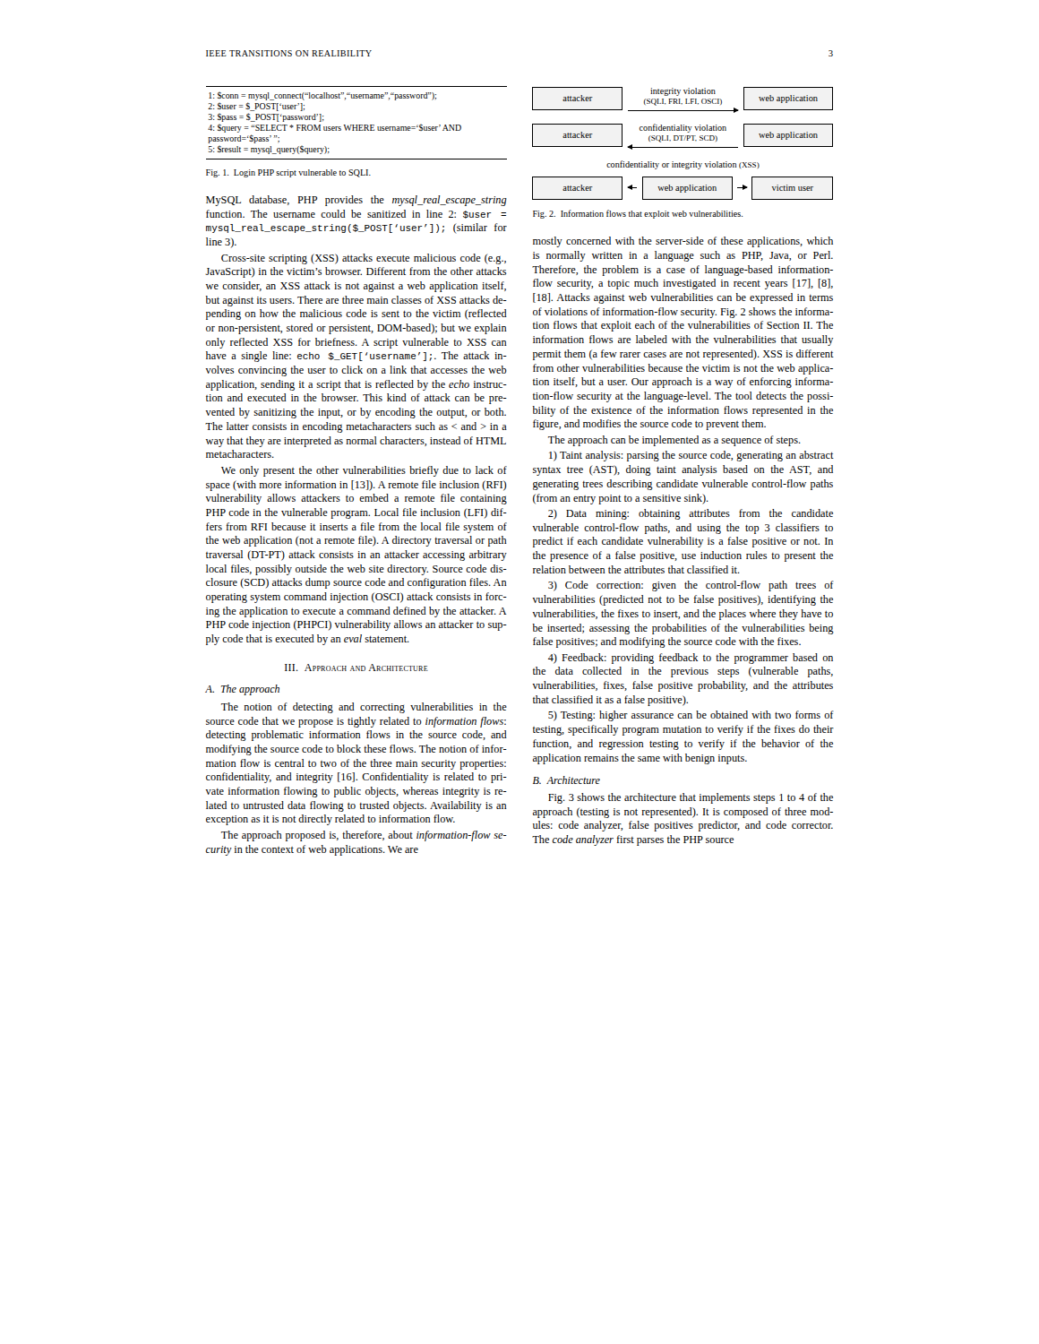IEEE Transitions on Realibility 3
1: $conn = mysql_connect(“localhost”,“username”,“password”);
2: $user = $_POST[‘user’];
3: $pass = $_POST[‘password’];
4: $query = “SELECT * FROM users WHERE username=‘$user’ AND password=‘$pass’ ”;
5: $result = mysql_query($query);
Fig. 1. Login PHP script vulnerable to SQLI.
MySQL database, PHP provides the mysql_real_escape_string function. The username could be sanitized in line 2: $user = mysql_real_escape_string($_POST[‘user’]); (similar for line 3).
Cross-site scripting (XSS) attacks execute malicious code (e.g., JavaScript) in the victim’s browser. Different from the other attacks we consider, an XSS attack is not against a web application itself, but against its users. There are three main classes of XSS attacks depending on how the malicious code is sent to the victim (reflected or non-persistent, stored or persistent, DOM-based); but we explain only reflected XSS for briefness. A script vulnerable to XSS can have a single line: echo $_GET[‘username’];. The attack involves convincing the user to click on a link that accesses the web application, sending it a script that is reflected by the echo instruction and executed in the browser. This kind of attack can be prevented by sanitizing the input, or by encoding the output, or both. The latter consists in encoding metacharacters such as < and > in a way that they are interpreted as normal characters, instead of HTML metacharacters.
We only present the other vulnerabilities briefly due to lack of space (with more information in [13]). A remote file inclusion (RFI) vulnerability allows attackers to embed a remote file containing PHP code in the vulnerable program. Local file inclusion (LFI) differs from RFI because it inserts a file from the local file system of the web application (not a remote file). A directory traversal or path traversal (DT-PT) attack consists in an attacker accessing arbitrary local files, possibly outside the web site directory. Source code disclosure (SCD) attacks dump source code and configuration files. An operating system command injection (OSCI) attack consists in forcing the application to execute a command defined by the attacker. A PHP code injection (PHPCI) vulnerability allows an attacker to supply code that is executed by an eval statement.
III. Approach and Architecture
A. The approach
The notion of detecting and correcting vulnerabilities in the source code that we propose is tightly related to information flows: detecting problematic information flows in the source code, and modifying the source code to block these flows. The notion of information flow is central to two of the three main security properties: confidentiality, and integrity [16]. Confidentiality is related to private information flowing to public objects, whereas integrity is related to untrusted data flowing to trusted objects. Availability is an exception as it is not directly related to information flow.
The approach proposed is, therefore, about information-flow security in the context of web applications. We are
attacker
integrity violation
(SQLI, FRI, LFI, OSCI)
web application
attacker
confidentiality violation
(SQLI, DT/PT, SCD)
web application
confidentiality or integrity violation (XSS)
attacker
web application
victim user
Fig. 2. Information flows that exploit web vulnerabilities.
mostly concerned with the server-side of these applications, which is normally written in a language such as PHP, Java, or Perl. Therefore, the problem is a case of language-based information-flow security, a topic much investigated in recent years [17], [8], [18]. Attacks against web vulnerabilities can be expressed in terms of violations of information-flow security. Fig. 2 shows the information flows that exploit each of the vulnerabilities of Section II. The information flows are labeled with the vulnerabilities that usually permit them (a few rarer cases are not represented). XSS is different from other vulnerabilities because the victim is not the web application itself, but a user. Our approach is a way of enforcing information-flow security at the language-level. The tool detects the possibility of the existence of the information flows represented in the figure, and modifies the source code to prevent them.
The approach can be implemented as a sequence of steps.
1) Taint analysis: parsing the source code, generating an abstract syntax tree (AST), doing taint analysis based on the AST, and generating trees describing candidate vulnerable control-flow paths (from an entry point to a sensitive sink).
2) Data mining: obtaining attributes from the candidate vulnerable control-flow paths, and using the top 3 classifiers to predict if each candidate vulnerability is a false positive or not. In the presence of a false positive, use induction rules to present the relation between the attributes that classified it.
3) Code correction: given the control-flow path trees of vulnerabilities (predicted not to be false positives), identifying the vulnerabilities, the fixes to insert, and the places where they have to be inserted; assessing the probabilities of the vulnerabilities being false positives; and modifying the source code with the fixes.
4) Feedback: providing feedback to the programmer based on the data collected in the previous steps (vulnerable paths, vulnerabilities, fixes, false positive probability, and the attributes that classified it as a false positive).
5) Testing: higher assurance can be obtained with two forms of testing, specifically program mutation to verify if the fixes do their function, and regression testing to verify if the behavior of the application remains the same with benign inputs.
B. Architecture
Fig. 3 shows the architecture that implements steps 1 to 4 of the approach (testing is not represented). It is composed of three modules: code analyzer, false positives predictor, and code corrector. The code analyzer first parses the PHP source